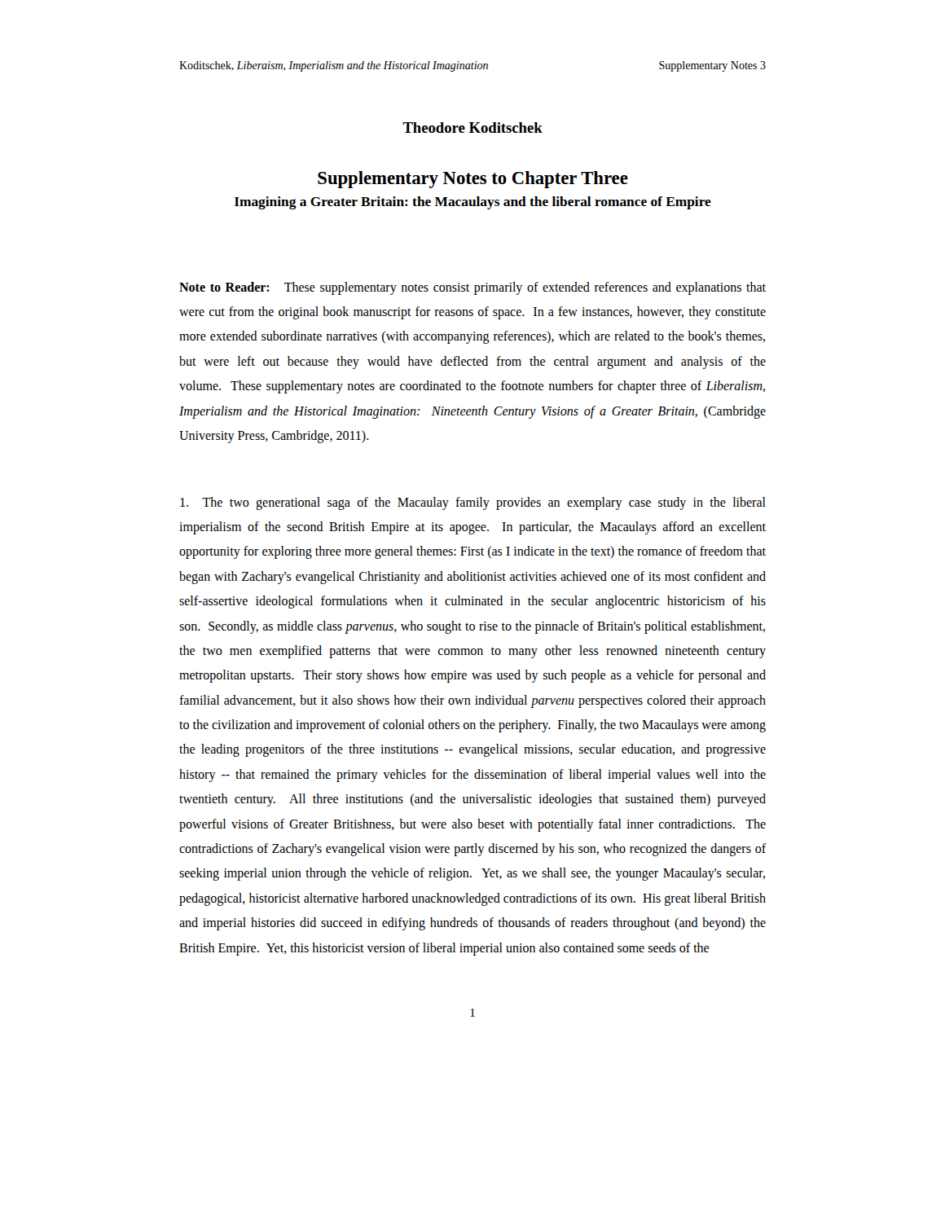Koditschek, Liberaism, Imperialism and the Historical Imagination
Supplementary Notes 3
Theodore Koditschek
Supplementary Notes to Chapter Three
Imagining a Greater Britain: the Macaulays and the liberal romance of Empire
Note to Reader: These supplementary notes consist primarily of extended references and explanations that were cut from the original book manuscript for reasons of space. In a few instances, however, they constitute more extended subordinate narratives (with accompanying references), which are related to the book's themes, but were left out because they would have deflected from the central argument and analysis of the volume. These supplementary notes are coordinated to the footnote numbers for chapter three of Liberalism, Imperialism and the Historical Imagination: Nineteenth Century Visions of a Greater Britain, (Cambridge University Press, Cambridge, 2011).
1. The two generational saga of the Macaulay family provides an exemplary case study in the liberal imperialism of the second British Empire at its apogee. In particular, the Macaulays afford an excellent opportunity for exploring three more general themes: First (as I indicate in the text) the romance of freedom that began with Zachary's evangelical Christianity and abolitionist activities achieved one of its most confident and self-assertive ideological formulations when it culminated in the secular anglocentric historicism of his son. Secondly, as middle class parvenus, who sought to rise to the pinnacle of Britain's political establishment, the two men exemplified patterns that were common to many other less renowned nineteenth century metropolitan upstarts. Their story shows how empire was used by such people as a vehicle for personal and familial advancement, but it also shows how their own individual parvenu perspectives colored their approach to the civilization and improvement of colonial others on the periphery. Finally, the two Macaulays were among the leading progenitors of the three institutions -- evangelical missions, secular education, and progressive history -- that remained the primary vehicles for the dissemination of liberal imperial values well into the twentieth century. All three institutions (and the universalistic ideologies that sustained them) purveyed powerful visions of Greater Britishness, but were also beset with potentially fatal inner contradictions. The contradictions of Zachary's evangelical vision were partly discerned by his son, who recognized the dangers of seeking imperial union through the vehicle of religion. Yet, as we shall see, the younger Macaulay's secular, pedagogical, historicist alternative harbored unacknowledged contradictions of its own. His great liberal British and imperial histories did succeed in edifying hundreds of thousands of readers throughout (and beyond) the British Empire. Yet, this historicist version of liberal imperial union also contained some seeds of the
1